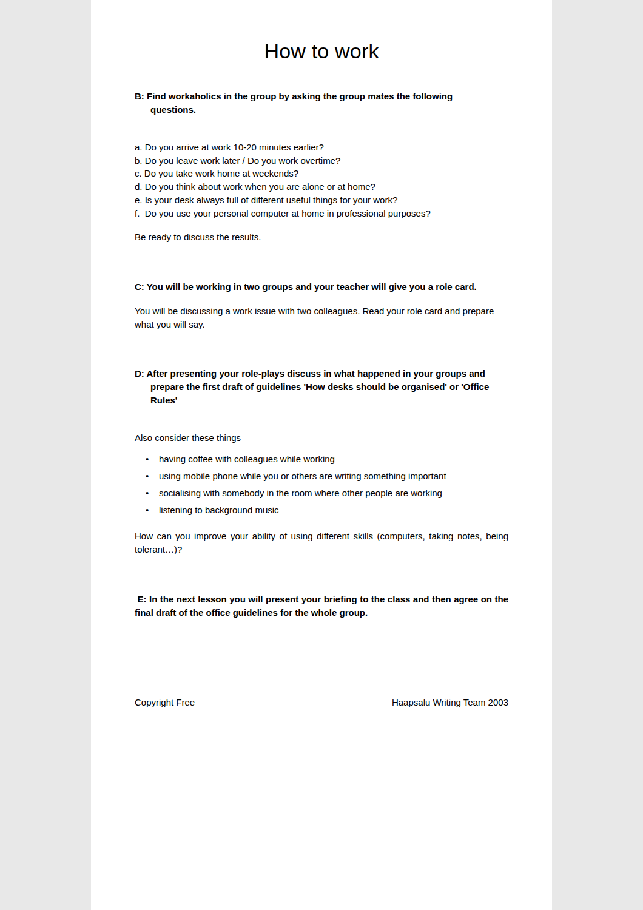How to work
B: Find workaholics in the group by asking the group mates the following questions.
a. Do you arrive at work 10-20 minutes earlier?
b. Do you leave work later / Do you work overtime?
c. Do you take work home at weekends?
d. Do you think about work when you are alone or at home?
e. Is your desk always full of different useful things for your work?
f. Do you use your personal computer at home in professional purposes?
Be ready to discuss the results.
C: You will be working in two groups and your teacher will give you a role card.
You will be discussing a work issue with two colleagues. Read your role card and prepare what you will say.
D: After presenting your role-plays discuss in what happened in your groups and prepare the first draft of guidelines 'How desks should be organised' or 'Office Rules'
Also consider these things
having coffee with colleagues while working
using mobile phone while you or others are writing something important
socialising with somebody in the room where other people are working
listening to background music
How can you improve your ability of using different skills (computers, taking notes, being tolerant…)?
E: In the next lesson you will present your briefing to the class and then agree on the final draft of the office guidelines for the whole group.
Copyright Free Haapsalu Writing Team 2003